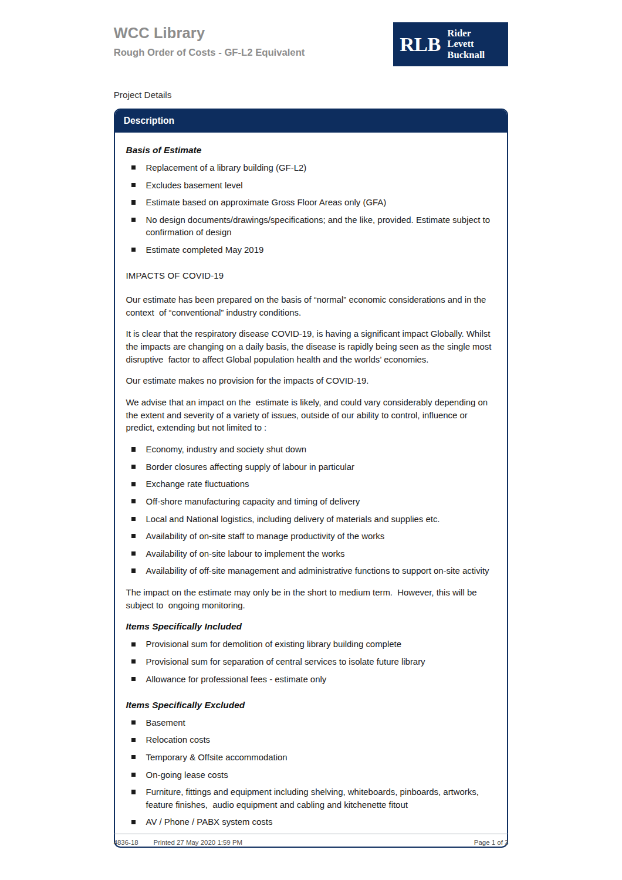RLB
Rider
Levett
Bucknall
WCC Library
Rough Order of Costs - GF-L2 Equivalent
Project Details
Description
Basis of Estimate
Replacement of a library building (GF-L2)
Excludes basement level
Estimate based on approximate Gross Floor Areas only (GFA)
No design documents/drawings/specifications; and the like, provided. Estimate subject to confirmation of design
Estimate completed May 2019
IMPACTS OF COVID-19
Our estimate has been prepared on the basis of “normal” economic considerations and in the context of “conventional” industry conditions.
It is clear that the respiratory disease COVID-19, is having a significant impact Globally. Whilst the impacts are changing on a daily basis, the disease is rapidly being seen as the single most disruptive factor to affect Global population health and the worlds’ economies.
Our estimate makes no provision for the impacts of COVID-19.
We advise that an impact on the estimate is likely, and could vary considerably depending on the extent and severity of a variety of issues, outside of our ability to control, influence or predict, extending but not limited to :
Economy, industry and society shut down
Border closures affecting supply of labour in particular
Exchange rate fluctuations
Off-shore manufacturing capacity and timing of delivery
Local and National logistics, including delivery of materials and supplies etc.
Availability of on-site staff to manage productivity of the works
Availability of on-site labour to implement the works
Availability of off-site management and administrative functions to support on-site activity
The impact on the estimate may only be in the short to medium term. However, this will be subject to ongoing monitoring.
Items Specifically Included
Provisional sum for demolition of existing library building complete
Provisional sum for separation of central services to isolate future library
Allowance for professional fees - estimate only
Items Specifically Excluded
Basement
Relocation costs
Temporary & Offsite accommodation
On-going lease costs
Furniture, fittings and equipment including shelving, whiteboards, pinboards, artworks, feature finishes, audio equipment and cabling and kitchenette fitout
AV / Phone / PABX system costs
4836-18 Printed 27 May 2020 1:59 PM
Page 1 of 3